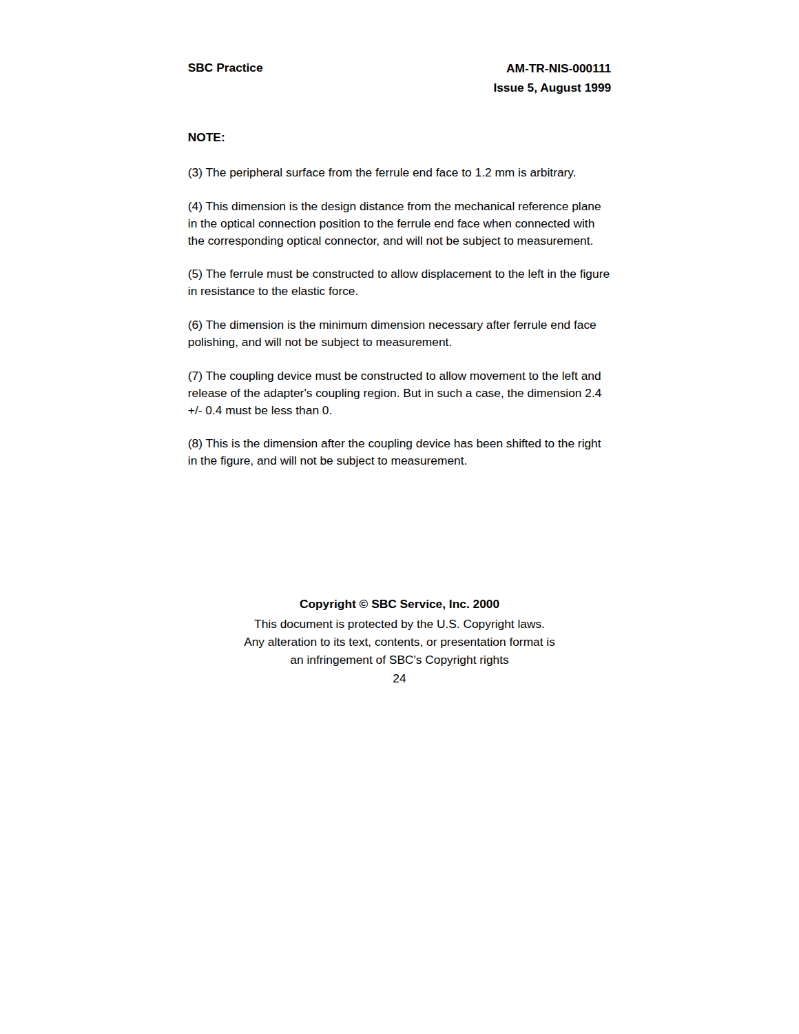SBC Practice
AM-TR-NIS-000111
Issue 5, August 1999
NOTE:
(3) The peripheral surface from the ferrule end face to 1.2 mm is arbitrary.
(4) This dimension is the design distance from the mechanical reference plane in the optical connection position to the ferrule end face when connected with the corresponding optical connector, and will not be subject to measurement.
(5) The ferrule must be constructed to allow displacement to the left in the figure in resistance to the elastic force.
(6) The dimension is the minimum dimension necessary after ferrule end face polishing, and will not be subject to measurement.
(7) The coupling device must be constructed to allow movement to the left and release of the adapter's coupling region. But in such a case, the dimension 2.4 +/- 0.4 must be less than 0.
(8) This is the dimension after the coupling device has been shifted to the right in the figure, and will not be subject to measurement.
Copyright © SBC Service, Inc. 2000
This document is protected by the U.S. Copyright laws.
Any alteration to its text, contents, or presentation format is
an infringement of SBC's Copyright rights
24